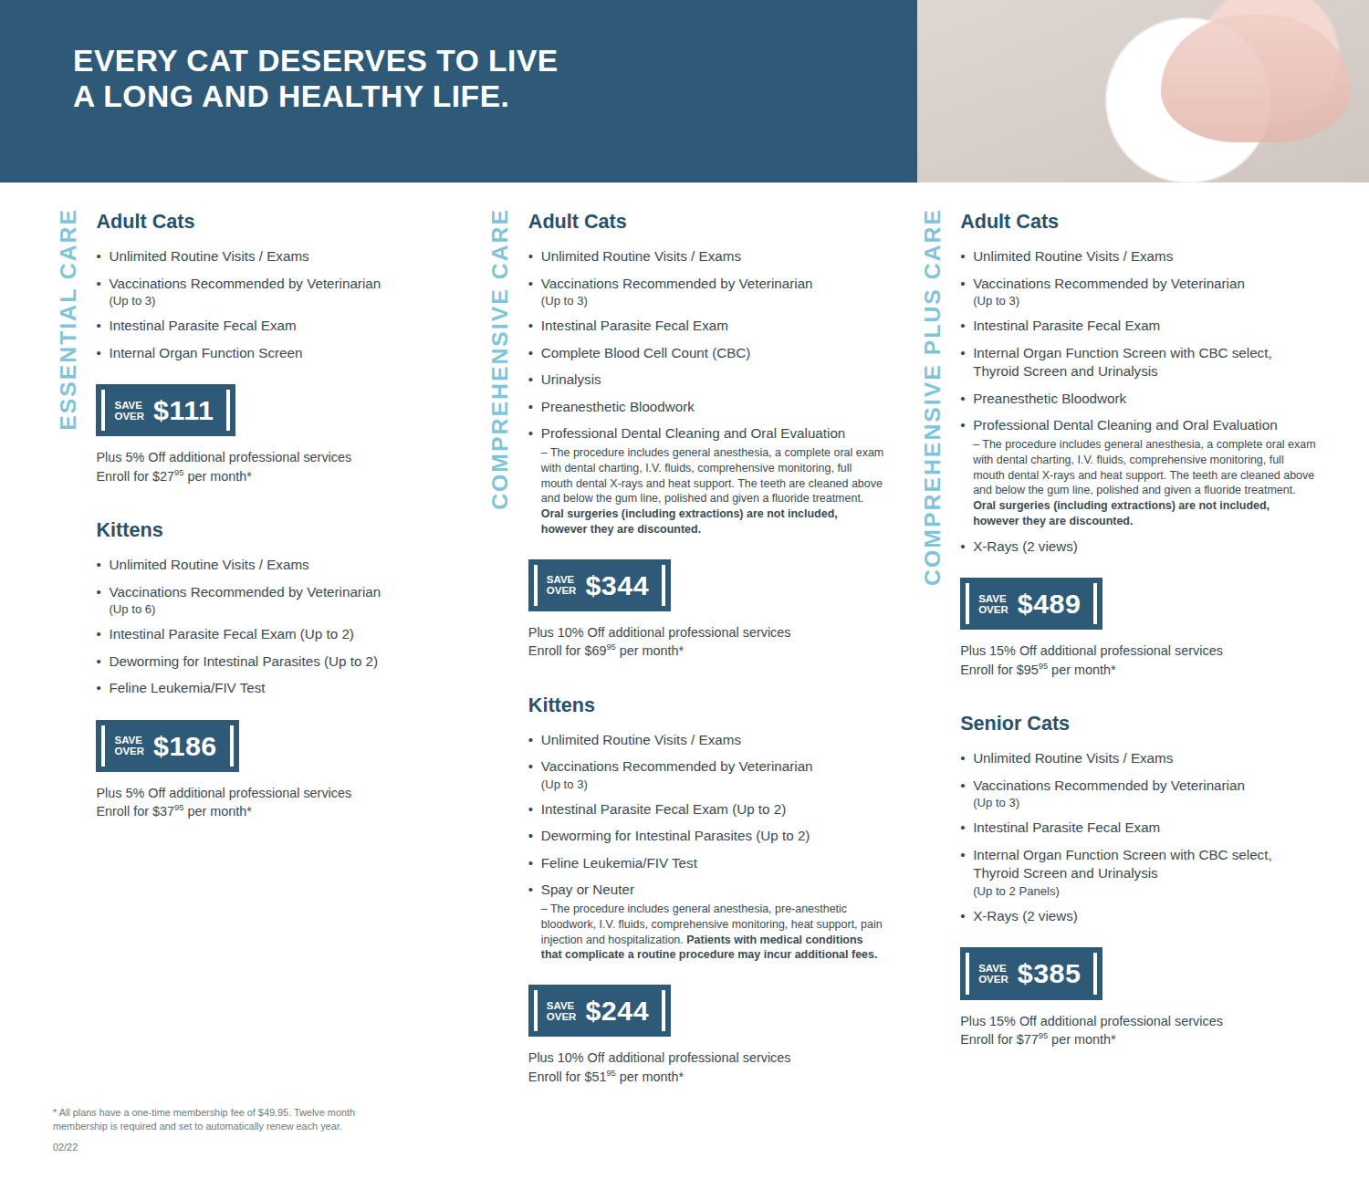Every cat deserves to live
a long and healthy life.
Essential Care
Adult Cats
Unlimited Routine Visits / Exams
Vaccinations Recommended by Veterinarian (Up to 3)
Intestinal Parasite Fecal Exam
Internal Organ Function Screen
Save
Over $111
Plus 5% Off additional professional services
Enroll for $2795 per month*
Kittens
Unlimited Routine Visits / Exams
Vaccinations Recommended by Veterinarian (Up to 6)
Intestinal Parasite Fecal Exam (Up to 2)
Deworming for Intestinal Parasites (Up to 2)
Feline Leukemia/FIV Test
Save
Over $186
Plus 5% Off additional professional services
Enroll for $3795 per month*
Comprehensive Care
Adult Cats
Unlimited Routine Visits / Exams
Vaccinations Recommended by Veterinarian (Up to 3)
Intestinal Parasite Fecal Exam
Complete Blood Cell Count (CBC)
Urinalysis
Preanesthetic Bloodwork
Professional Dental Cleaning and Oral Evaluation – The procedure includes general anesthesia, a complete oral exam with dental charting, I.V. fluids, comprehensive monitoring, full mouth dental X-rays and heat support. The teeth are cleaned above and below the gum line, polished and given a fluoride treatment. Oral surgeries (including extractions) are not included, however they are discounted.
Save
Over $344
Plus 10% Off additional professional services
Enroll for $6995 per month*
Kittens
Unlimited Routine Visits / Exams
Vaccinations Recommended by Veterinarian (Up to 3)
Intestinal Parasite Fecal Exam (Up to 2)
Deworming for Intestinal Parasites (Up to 2)
Feline Leukemia/FIV Test
Spay or Neuter – The procedure includes general anesthesia, pre-anesthetic bloodwork, I.V. fluids, comprehensive monitoring, heat support, pain injection and hospitalization. Patients with medical conditions that complicate a routine procedure may incur additional fees.
Save
Over $244
Plus 10% Off additional professional services
Enroll for $5195 per month*
Comprehensive Plus Care
Adult Cats
Unlimited Routine Visits / Exams
Vaccinations Recommended by Veterinarian (Up to 3)
Intestinal Parasite Fecal Exam
Internal Organ Function Screen with CBC select, Thyroid Screen and Urinalysis
Preanesthetic Bloodwork
Professional Dental Cleaning and Oral Evaluation – The procedure includes general anesthesia, a complete oral exam with dental charting, I.V. fluids, comprehensive monitoring, full mouth dental X-rays and heat support. The teeth are cleaned above and below the gum line, polished and given a fluoride treatment. Oral surgeries (including extractions) are not included, however they are discounted.
X-Rays (2 views)
Save
Over $489
Plus 15% Off additional professional services
Enroll for $9595 per month*
Senior Cats
Unlimited Routine Visits / Exams
Vaccinations Recommended by Veterinarian (Up to 3)
Intestinal Parasite Fecal Exam
Internal Organ Function Screen with CBC select, Thyroid Screen and Urinalysis (Up to 2 Panels)
X-Rays (2 views)
Save
Over $385
Plus 15% Off additional professional services
Enroll for $7795 per month*
* All plans have a one-time membership fee of $49.95. Twelve month
membership is required and set to automatically renew each year.
02/22